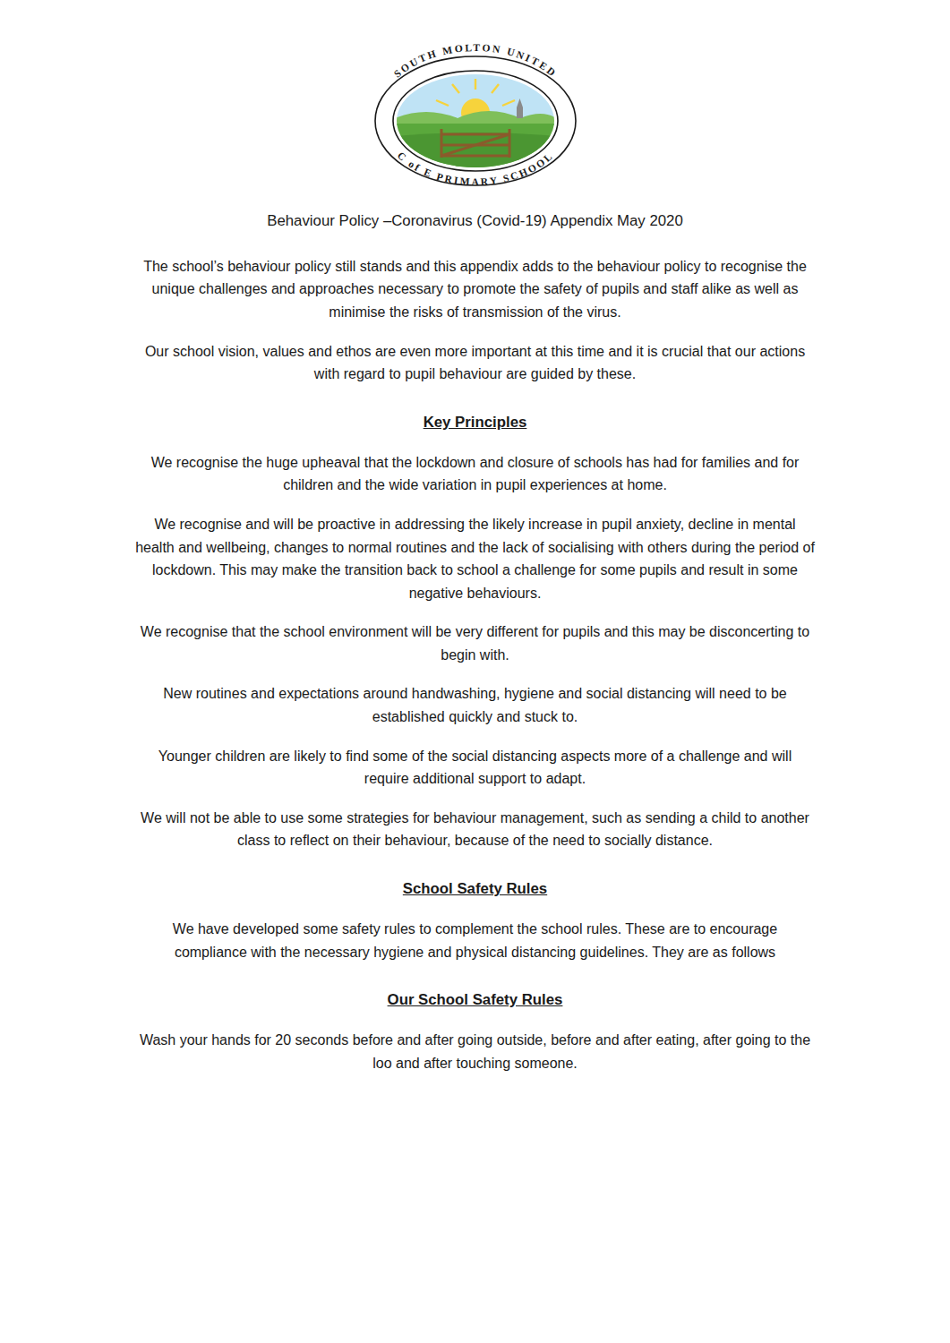SOUTH MOLTON UNITED C of E PRIMARY SCHOOL
Behaviour Policy –Coronavirus (Covid-19) Appendix May 2020
The school’s behaviour policy still stands and this appendix adds to the behaviour policy to recognise the unique challenges and approaches necessary to promote the safety of pupils and staff alike as well as minimise the risks of transmission of the virus.
Our school vision, values and ethos are even more important at this time and it is crucial that our actions with regard to pupil behaviour are guided by these.
Key Principles
We recognise the huge upheaval that the lockdown and closure of schools has had for families and for children and the wide variation in pupil experiences at home.
We recognise and will be proactive in addressing the likely increase in pupil anxiety, decline in mental health and wellbeing, changes to normal routines and the lack of socialising with others during the period of lockdown. This may make the transition back to school a challenge for some pupils and result in some negative behaviours.
We recognise that the school environment will be very different for pupils and this may be disconcerting to begin with.
New routines and expectations around handwashing, hygiene and social distancing will need to be established quickly and stuck to.
Younger children are likely to find some of the social distancing aspects more of a challenge and will require additional support to adapt.
We will not be able to use some strategies for behaviour management, such as sending a child to another class to reflect on their behaviour, because of the need to socially distance.
School Safety Rules
We have developed some safety rules to complement the school rules. These are to encourage compliance with the necessary hygiene and physical distancing guidelines. They are as follows
Our School Safety Rules
Wash your hands for 20 seconds before and after going outside, before and after eating, after going to the loo and after touching someone.